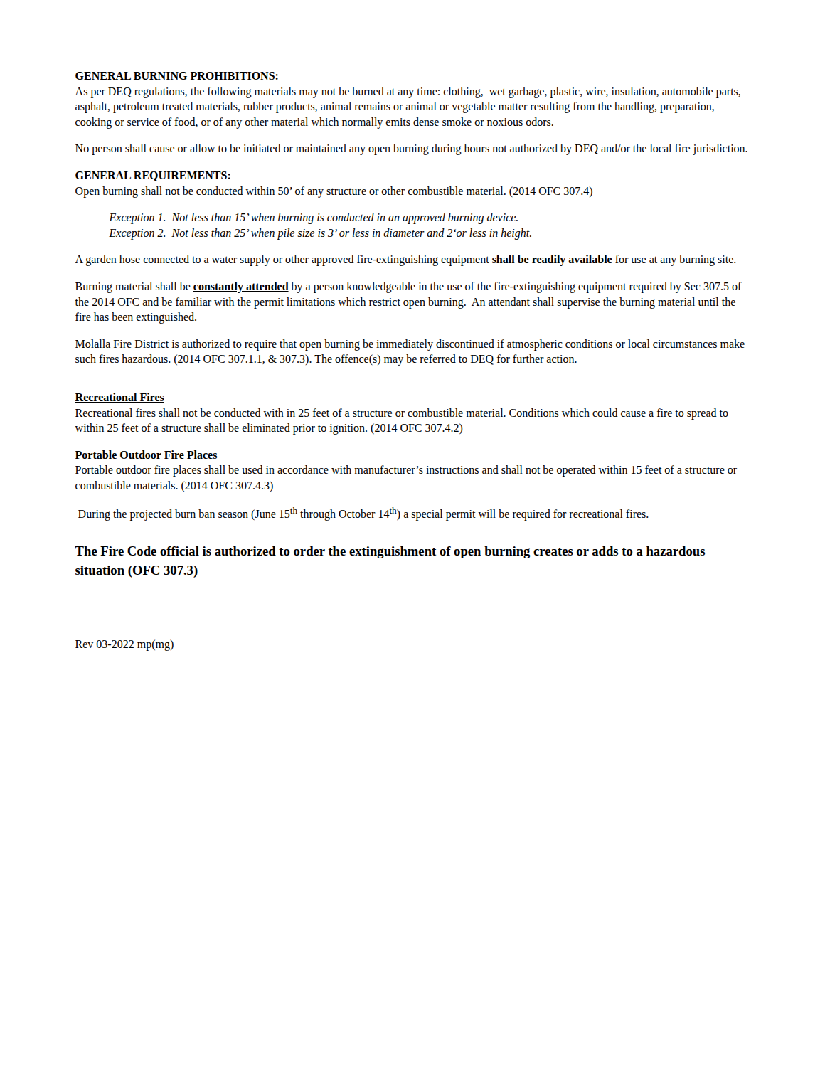GENERAL BURNING PROHIBITIONS:
As per DEQ regulations, the following materials may not be burned at any time: clothing, wet garbage, plastic, wire, insulation, automobile parts, asphalt, petroleum treated materials, rubber products, animal remains or animal or vegetable matter resulting from the handling, preparation, cooking or service of food, or of any other material which normally emits dense smoke or noxious odors.
No person shall cause or allow to be initiated or maintained any open burning during hours not authorized by DEQ and/or the local fire jurisdiction.
GENERAL REQUIREMENTS:
Open burning shall not be conducted within 50’ of any structure or other combustible material. (2014 OFC 307.4)
Exception 1. Not less than 15’ when burning is conducted in an approved burning device.
Exception 2. Not less than 25’ when pile size is 3’ or less in diameter and 2‘or less in height.
A garden hose connected to a water supply or other approved fire-extinguishing equipment shall be readily available for use at any burning site.
Burning material shall be constantly attended by a person knowledgeable in the use of the fire-extinguishing equipment required by Sec 307.5 of the 2014 OFC and be familiar with the permit limitations which restrict open burning. An attendant shall supervise the burning material until the fire has been extinguished.
Molalla Fire District is authorized to require that open burning be immediately discontinued if atmospheric conditions or local circumstances make such fires hazardous. (2014 OFC 307.1.1, & 307.3). The offence(s) may be referred to DEQ for further action.
Recreational Fires
Recreational fires shall not be conducted with in 25 feet of a structure or combustible material. Conditions which could cause a fire to spread to within 25 feet of a structure shall be eliminated prior to ignition. (2014 OFC 307.4.2)
Portable Outdoor Fire Places
Portable outdoor fire places shall be used in accordance with manufacturer’s instructions and shall not be operated within 15 feet of a structure or combustible materials. (2014 OFC 307.4.3)
During the projected burn ban season (June 15th through October 14th) a special permit will be required for recreational fires.
The Fire Code official is authorized to order the extinguishment of open burning creates or adds to a hazardous situation (OFC 307.3)
Rev 03-2022 mp(mg)